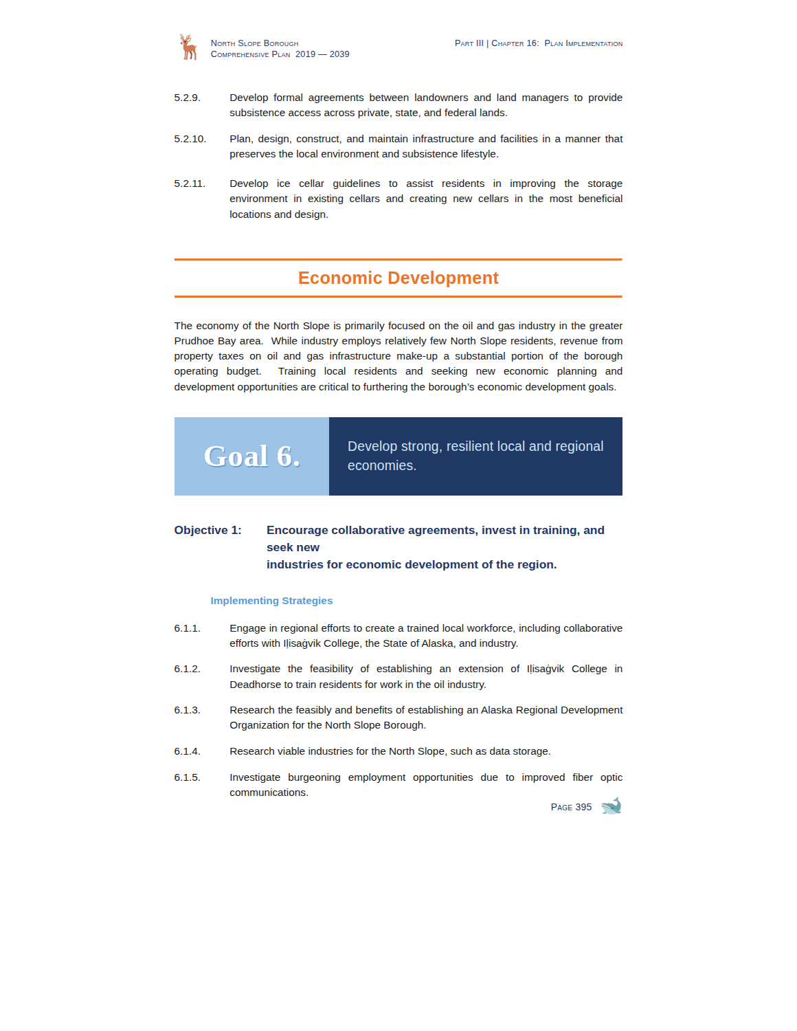🦌
North Slope Borough
Comprehensive Plan 2019 — 2039
Part III | Chapter 16: Plan Implementation
5.2.9. Develop formal agreements between landowners and land managers to provide subsistence access across private, state, and federal lands.
5.2.10. Plan, design, construct, and maintain infrastructure and facilities in a manner that preserves the local environment and subsistence lifestyle.
5.2.11. Develop ice cellar guidelines to assist residents in improving the storage environment in existing cellars and creating new cellars in the most beneficial locations and design.
Economic Development
The economy of the North Slope is primarily focused on the oil and gas industry in the greater Prudhoe Bay area. While industry employs relatively few North Slope residents, revenue from property taxes on oil and gas infrastructure make-up a substantial portion of the borough operating budget. Training local residents and seeking new economic planning and development opportunities are critical to furthering the borough’s economic development goals.
Goal 6.
Develop strong, resilient local and regional economies.
Objective 1:
Encourage collaborative agreements, invest in training, and seek new industries for economic development of the region.
Implementing Strategies
6.1.1. Engage in regional efforts to create a trained local workforce, including collaborative efforts with Iḷisaġvik College, the State of Alaska, and industry.
6.1.2. Investigate the feasibility of establishing an extension of Iḷisaġvik College in Deadhorse to train residents for work in the oil industry.
6.1.3. Research the feasibly and benefits of establishing an Alaska Regional Development Organization for the North Slope Borough.
6.1.4. Research viable industries for the North Slope, such as data storage.
6.1.5. Investigate burgeoning employment opportunities due to improved fiber optic communications.
Page 395 🐋